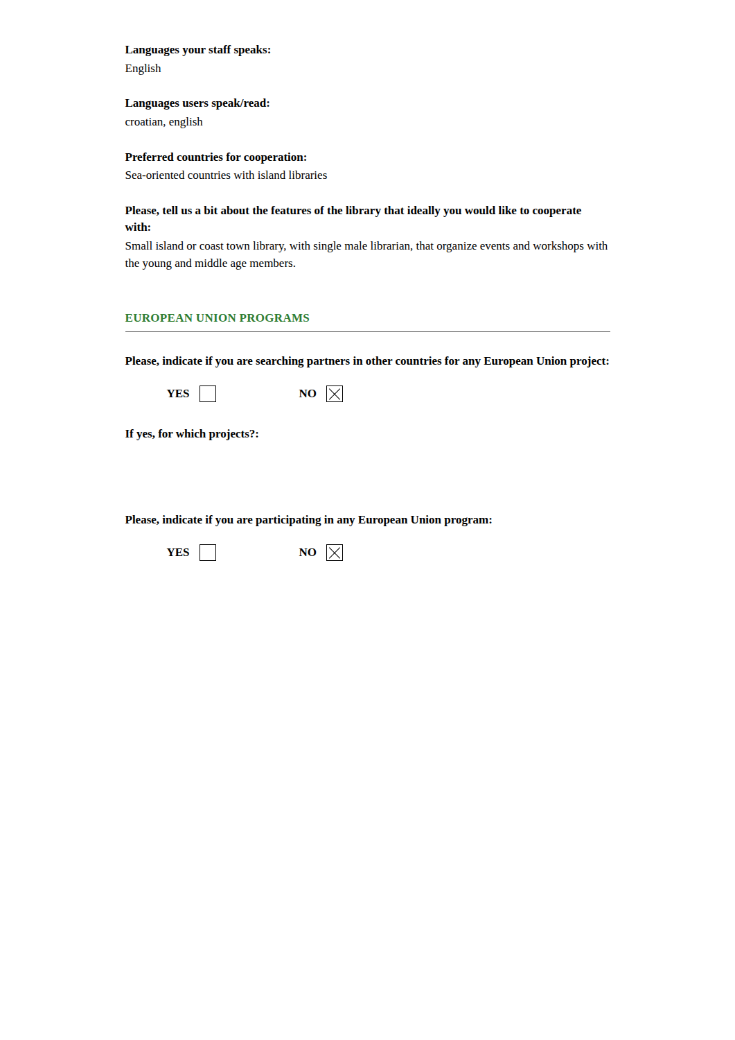Languages your staff speaks:
English
Languages users speak/read:
croatian, english
Preferred countries for cooperation:
Sea-oriented countries with island libraries
Please, tell us a bit about the features of the library that ideally you would like to cooperate with:
Small island or coast town library, with single male librarian, that organize events and workshops with the young and middle age members.
EUROPEAN UNION PROGRAMS
Please, indicate if you are searching partners in other countries for any European Union project:
YES NO
If yes, for which projects?:
Please, indicate if you are participating in any European Union program:
YES NO